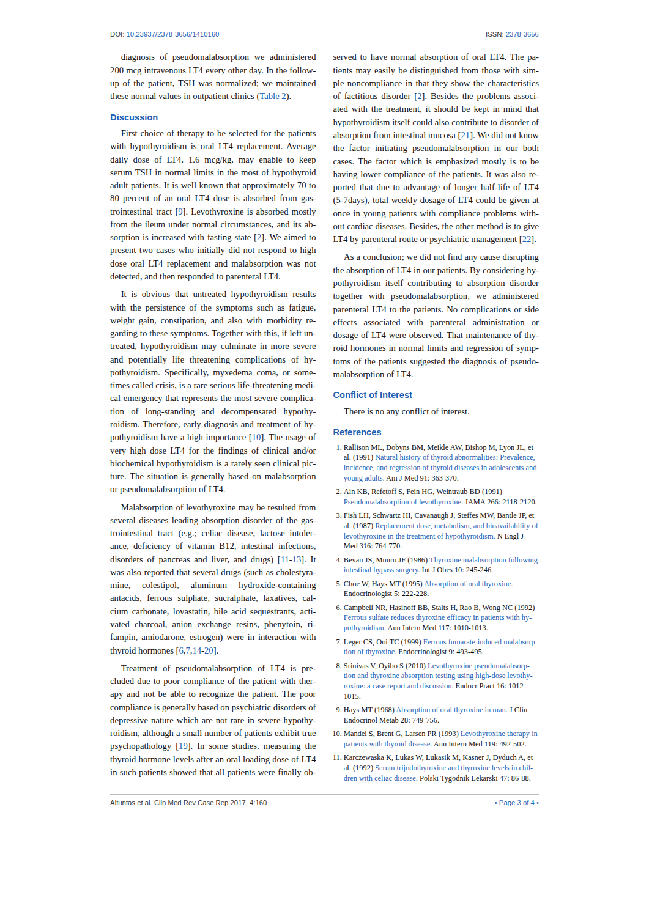DOI: 10.23937/2378-3656/1410160
ISSN: 2378-3656
diagnosis of pseudomalabsorption we administered 200 mcg intravenous LT4 every other day. In the follow-up of the patient, TSH was normalized; we maintained these normal values in outpatient clinics (Table 2).
Discussion
First choice of therapy to be selected for the patients with hypothyroidism is oral LT4 replacement. Average daily dose of LT4, 1.6 mcg/kg, may enable to keep serum TSH in normal limits in the most of hypothyroid adult patients. It is well known that approximately 70 to 80 percent of an oral LT4 dose is absorbed from gastrointestinal tract [9]. Levothyroxine is absorbed mostly from the ileum under normal circumstances, and its absorption is increased with fasting state [2]. We aimed to present two cases who initially did not respond to high dose oral LT4 replacement and malabsorption was not detected, and then responded to parenteral LT4.
It is obvious that untreated hypothyroidism results with the persistence of the symptoms such as fatigue, weight gain, constipation, and also with morbidity regarding to these symptoms. Together with this, if left untreated, hypothyroidism may culminate in more severe and potentially life threatening complications of hypothyroidism. Specifically, myxedema coma, or sometimes called crisis, is a rare serious life-threatening medical emergency that represents the most severe complication of long-standing and decompensated hypothyroidism. Therefore, early diagnosis and treatment of hypothyroidism have a high importance [10]. The usage of very high dose LT4 for the findings of clinical and/or biochemical hypothyroidism is a rarely seen clinical picture. The situation is generally based on malabsorption or pseudomalabsorption of LT4.
Malabsorption of levothyroxine may be resulted from several diseases leading absorption disorder of the gastrointestinal tract (e.g.; celiac disease, lactose intolerance, deficiency of vitamin B12, intestinal infections, disorders of pancreas and liver, and drugs) [11-13]. It was also reported that several drugs (such as cholestyramine, colestipol, aluminum hydroxide-containing antacids, ferrous sulphate, sucralphate, laxatives, calcium carbonate, lovastatin, bile acid sequestrants, activated charcoal, anion exchange resins, phenytoin, rifampin, amiodarone, estrogen) were in interaction with thyroid hormones [6,7,14-20].
Treatment of pseudomalabsorption of LT4 is precluded due to poor compliance of the patient with therapy and not be able to recognize the patient. The poor compliance is generally based on psychiatric disorders of depressive nature which are not rare in severe hypothyroidism, although a small number of patients exhibit true psychopathology [19]. In some studies, measuring the thyroid hormone levels after an oral loading dose of LT4 in such patients showed that all patients were finally observed to have normal absorption of oral LT4. The patients may easily be distinguished from those with simple noncompliance in that they show the characteristics of factitious disorder [2]. Besides the problems associated with the treatment, it should be kept in mind that hypothyroidism itself could also contribute to disorder of absorption from intestinal mucosa [21]. We did not know the factor initiating pseudomalabsorption in our both cases. The factor which is emphasized mostly is to be having lower compliance of the patients. It was also reported that due to advantage of longer half-life of LT4 (5-7days), total weekly dosage of LT4 could be given at once in young patients with compliance problems without cardiac diseases. Besides, the other method is to give LT4 by parenteral route or psychiatric management [22].
As a conclusion; we did not find any cause disrupting the absorption of LT4 in our patients. By considering hypothyroidism itself contributing to absorption disorder together with pseudomalabsorption, we administered parenteral LT4 to the patients. No complications or side effects associated with parenteral administration or dosage of LT4 were observed. That maintenance of thyroid hormones in normal limits and regression of symptoms of the patients suggested the diagnosis of pseudomalabsorption of LT4.
Conflict of Interest
There is no any conflict of interest.
References
Rallison ML, Dobyns BM, Meikle AW, Bishop M, Lyon JL, et al. (1991) Natural history of thyroid abnormalities: Prevalence, incidence, and regression of thyroid diseases in adolescents and young adults. Am J Med 91: 363-370.
Ain KB, Refetoff S, Fein HG, Weintraub BD (1991) Pseudomalabsorption of levothyroxine. JAMA 266: 2118-2120.
Fish LH, Schwartz HI, Cavanaugh J, Steffes MW, Bantle JP, et al. (1987) Replacement dose, metabolism, and bioavailability of levothyroxine in the treatment of hypothyroidism. N Engl J Med 316: 764-770.
Bevan JS, Munro JF (1986) Thyroxine malabsorption following intestinal bypass surgery. Int J Obes 10: 245-246.
Choe W, Hays MT (1995) Absorption of oral thyroxine. Endocrinologist 5: 222-228.
Campbell NR, Hasinoff BB, Stalts H, Rao B, Wong NC (1992) Ferrous sulfate reduces thyroxine efficacy in patients with hypothyroidism. Ann Intern Med 117: 1010-1013.
Leger CS, Ooi TC (1999) Ferrous fumarate-induced malabsorption of thyroxine. Endocrinologist 9: 493-495.
Srinivas V, Oyibo S (2010) Levothyroxine pseudomalabsorption and thyroxine absorption testing using high-dose levothyroxine: a case report and discussion. Endocr Pract 16: 1012-1015.
Hays MT (1968) Absorption of oral thyroxine in man. J Clin Endocrinol Metab 28: 749-756.
Mandel S, Brent G, Larsen PR (1993) Levothyroxine therapy in patients with thyroid disease. Ann Intern Med 119: 492-502.
Karczewaska K, Lukas W, Lukasik M, Kasner J, Dyduch A, et al. (1992) Serum trijodothyroxine and thyroxine levels in children with celiac disease. Polski Tygodnik Lekarski 47: 86-88.
Altuntas et al. Clin Med Rev Case Rep 2017, 4:160
• Page 3 of 4 •